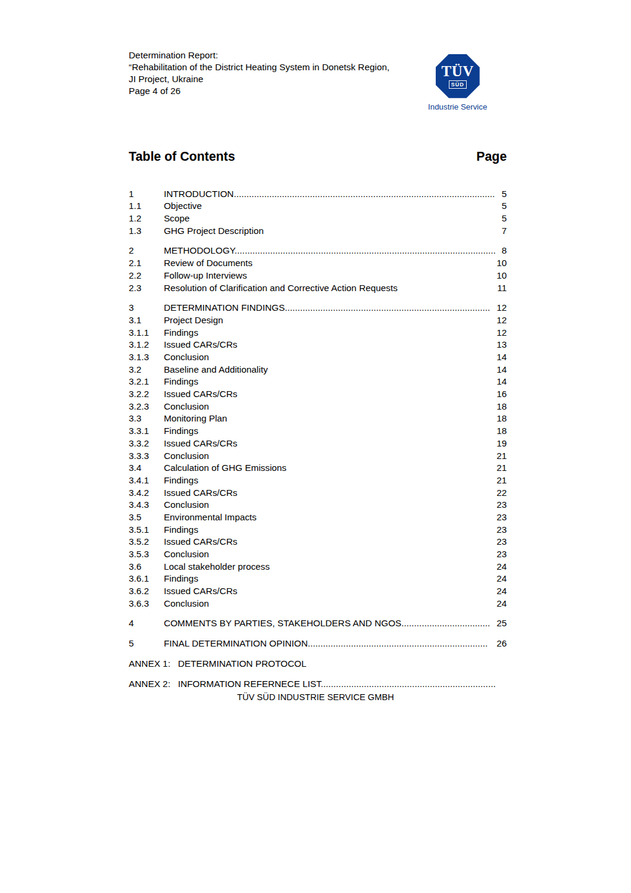Determination Report:
“Rehabilitation of the District Heating System in Donetsk Region,
JI Project, Ukraine
Page 4 of 26
TÜV SÜD
Industrie Service
Table of Contents Page
| 1 | INTRODUCTION ....................................................................................................... | 5 |
| 1.1 | Objective | 5 |
| 1.2 | Scope | 5 |
| 1.3 | GHG Project Description | 7 |
| 2 | METHODOLOGY ....................................................................................................... | 8 |
| 2.1 | Review of Documents | 10 |
| 2.2 | Follow-up Interviews | 10 |
| 2.3 | Resolution of Clarification and Corrective Action Requests | 11 |
| 3 | DETERMINATION FINDINGS ................................................................................. | 12 |
| 3.1 | Project Design | 12 |
| 3.1.1 | Findings | 12 |
| 3.1.2 | Issued CARs/CRs | 13 |
| 3.1.3 | Conclusion | 14 |
| 3.2 | Baseline and Additionality | 14 |
| 3.2.1 | Findings | 14 |
| 3.2.2 | Issued CARs/CRs | 16 |
| 3.2.3 | Conclusion | 18 |
| 3.3 | Monitoring Plan | 18 |
| 3.3.1 | Findings | 18 |
| 3.3.2 | Issued CARs/CRs | 19 |
| 3.3.3 | Conclusion | 21 |
| 3.4 | Calculation of GHG Emissions | 21 |
| 3.4.1 | Findings | 21 |
| 3.4.2 | Issued CARs/CRs | 22 |
| 3.4.3 | Conclusion | 23 |
| 3.5 | Environmental Impacts | 23 |
| 3.5.1 | Findings | 23 |
| 3.5.2 | Issued CARs/CRs | 23 |
| 3.5.3 | Conclusion | 23 |
| 3.6 | Local stakeholder process | 24 |
| 3.6.1 | Findings | 24 |
| 3.6.2 | Issued CARs/CRs | 24 |
| 3.6.3 | Conclusion | 24 |
| 4 | COMMENTS BY PARTIES, STAKEHOLDERS AND NGOS ................................... | 25 |
| 5 | FINAL DETERMINATION OPINION ....................................................................... | 26 |
| ANNEX 1: DETERMINATION PROTOCOL | |
| ANNEX 2: INFORMATION REFERNECE LIST ..................................................................... | |
TÜV SÜD INDUSTRIE SERVICE GMBH